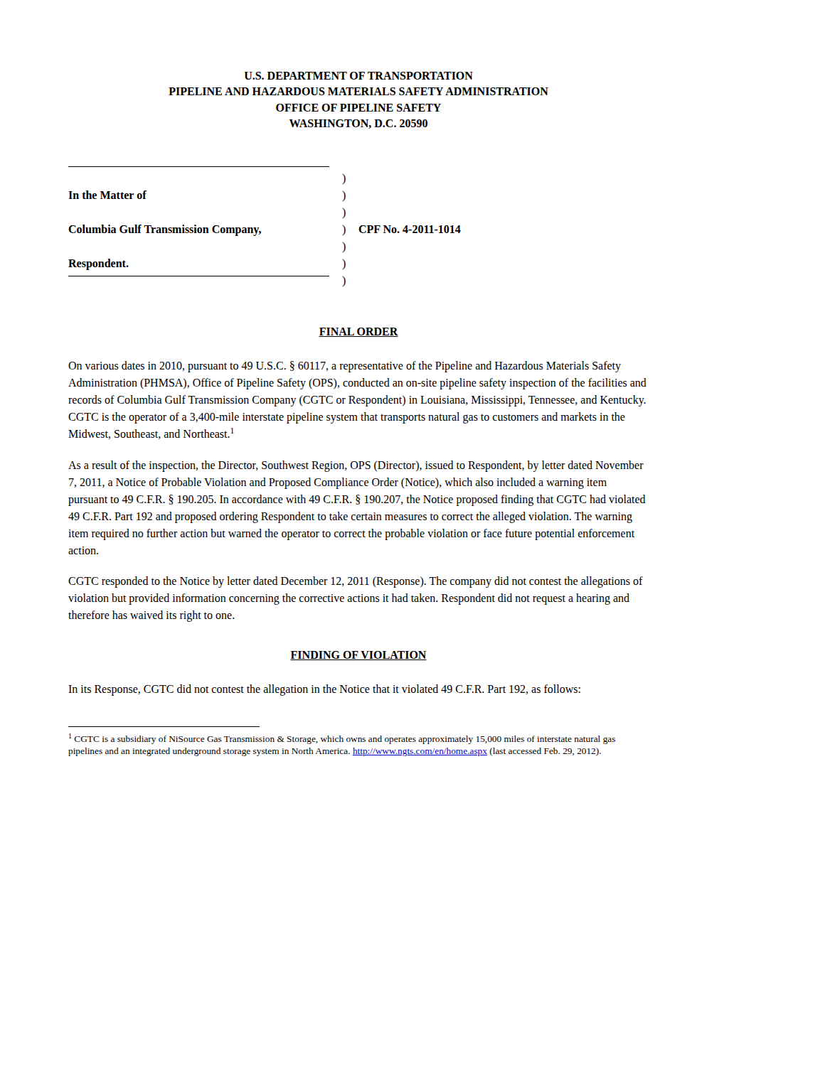U.S. DEPARTMENT OF TRANSPORTATION
PIPELINE AND HAZARDOUS MATERIALS SAFETY ADMINISTRATION
OFFICE OF PIPELINE SAFETY
WASHINGTON, D.C. 20590
| | ) | |
| In the Matter of | ) | |
| | ) | |
| Columbia Gulf Transmission Company, | ) | CPF No. 4-2011-1014 |
| | ) | |
| Respondent. | ) | |
| | ) | |
FINAL ORDER
On various dates in 2010, pursuant to 49 U.S.C. § 60117, a representative of the Pipeline and Hazardous Materials Safety Administration (PHMSA), Office of Pipeline Safety (OPS), conducted an on-site pipeline safety inspection of the facilities and records of Columbia Gulf Transmission Company (CGTC or Respondent) in Louisiana, Mississippi, Tennessee, and Kentucky. CGTC is the operator of a 3,400-mile interstate pipeline system that transports natural gas to customers and markets in the Midwest, Southeast, and Northeast.1
As a result of the inspection, the Director, Southwest Region, OPS (Director), issued to Respondent, by letter dated November 7, 2011, a Notice of Probable Violation and Proposed Compliance Order (Notice), which also included a warning item pursuant to 49 C.F.R. § 190.205. In accordance with 49 C.F.R. § 190.207, the Notice proposed finding that CGTC had violated 49 C.F.R. Part 192 and proposed ordering Respondent to take certain measures to correct the alleged violation. The warning item required no further action but warned the operator to correct the probable violation or face future potential enforcement action.
CGTC responded to the Notice by letter dated December 12, 2011 (Response). The company did not contest the allegations of violation but provided information concerning the corrective actions it had taken. Respondent did not request a hearing and therefore has waived its right to one.
FINDING OF VIOLATION
In its Response, CGTC did not contest the allegation in the Notice that it violated 49 C.F.R. Part 192, as follows:
1 CGTC is a subsidiary of NiSource Gas Transmission & Storage, which owns and operates approximately 15,000 miles of interstate natural gas pipelines and an integrated underground storage system in North America. http://www.ngts.com/en/home.aspx (last accessed Feb. 29, 2012).